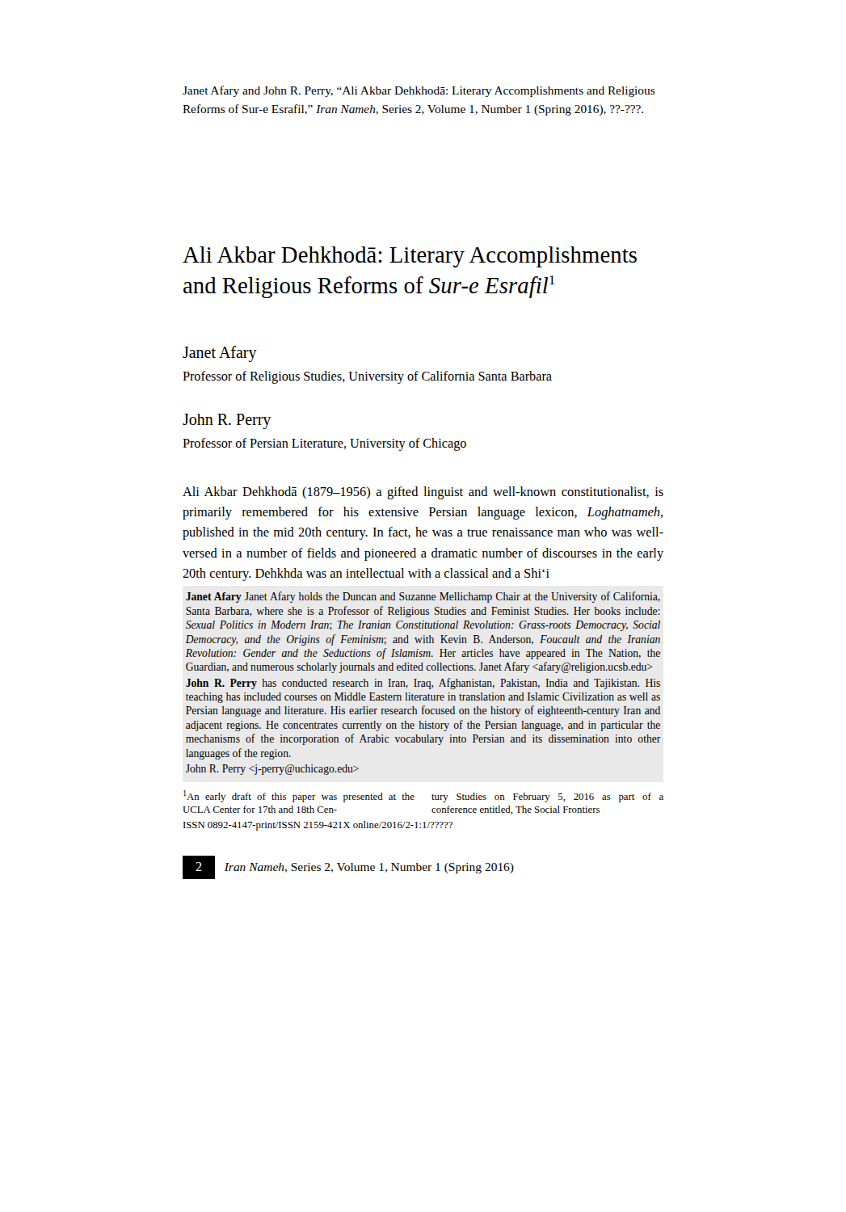Janet Afary and John R. Perry, “Ali Akbar Dehkhodā: Literary Accomplishments and Religious Reforms of Sur-e Esrafil,” Iran Nameh, Series 2, Volume 1, Number 1 (Spring 2016), ??-???.
Ali Akbar Dehkhodā: Literary Accomplishments and Religious Reforms of Sur-e Esrafil1
Janet Afary
Professor of Religious Studies, University of California Santa Barbara
John R. Perry
Professor of Persian Literature, University of Chicago
Ali Akbar Dehkhodā (1879–1956) a gifted linguist and well-known constitutionalist, is primarily remembered for his extensive Persian language lexicon, Loghatnameh, published in the mid 20th century. In fact, he was a true renaissance man who was well-versed in a number of fields and pioneered a dramatic number of discourses in the early 20th century. Dehkhda was an intellectual with a classical and a Shi‘i
Janet Afary Janet Afary holds the Duncan and Suzanne Mellichamp Chair at the University of California, Santa Barbara, where she is a Professor of Religious Studies and Feminist Studies. Her books include: Sexual Politics in Modern Iran; The Iranian Constitutional Revolution: Grass-roots Democracy, Social Democracy, and the Origins of Feminism; and with Kevin B. Anderson, Foucault and the Iranian Revolution: Gender and the Seductions of Islamism. Her articles have appeared in The Nation, the Guardian, and numerous scholarly journals and edited collections. Janet Afary <afary@religion.ucsb.edu>
John R. Perry has conducted research in Iran, Iraq, Afghanistan, Pakistan, India and Tajikistan. His teaching has included courses on Middle Eastern literature in translation and Islamic Civilization as well as Persian language and literature. His earlier research focused on the history of eighteenth-century Iran and adjacent regions. He concentrates currently on the history of the Persian language, and in particular the mechanisms of the incorporation of Arabic vocabulary into Persian and its dissemination into other languages of the region.
John R. Perry <j-perry@uchicago.edu>
1An early draft of this paper was presented at the UCLA Center for 17th and 18th Cen-
tury Studies on February 5, 2016 as part of a conference entitled, The Social Frontiers
ISSN 0892-4147-print/ISSN 2159-421X online/2016/2-1:1/?????
2
Iran Nameh, Series 2, Volume 1, Number 1 (Spring 2016)